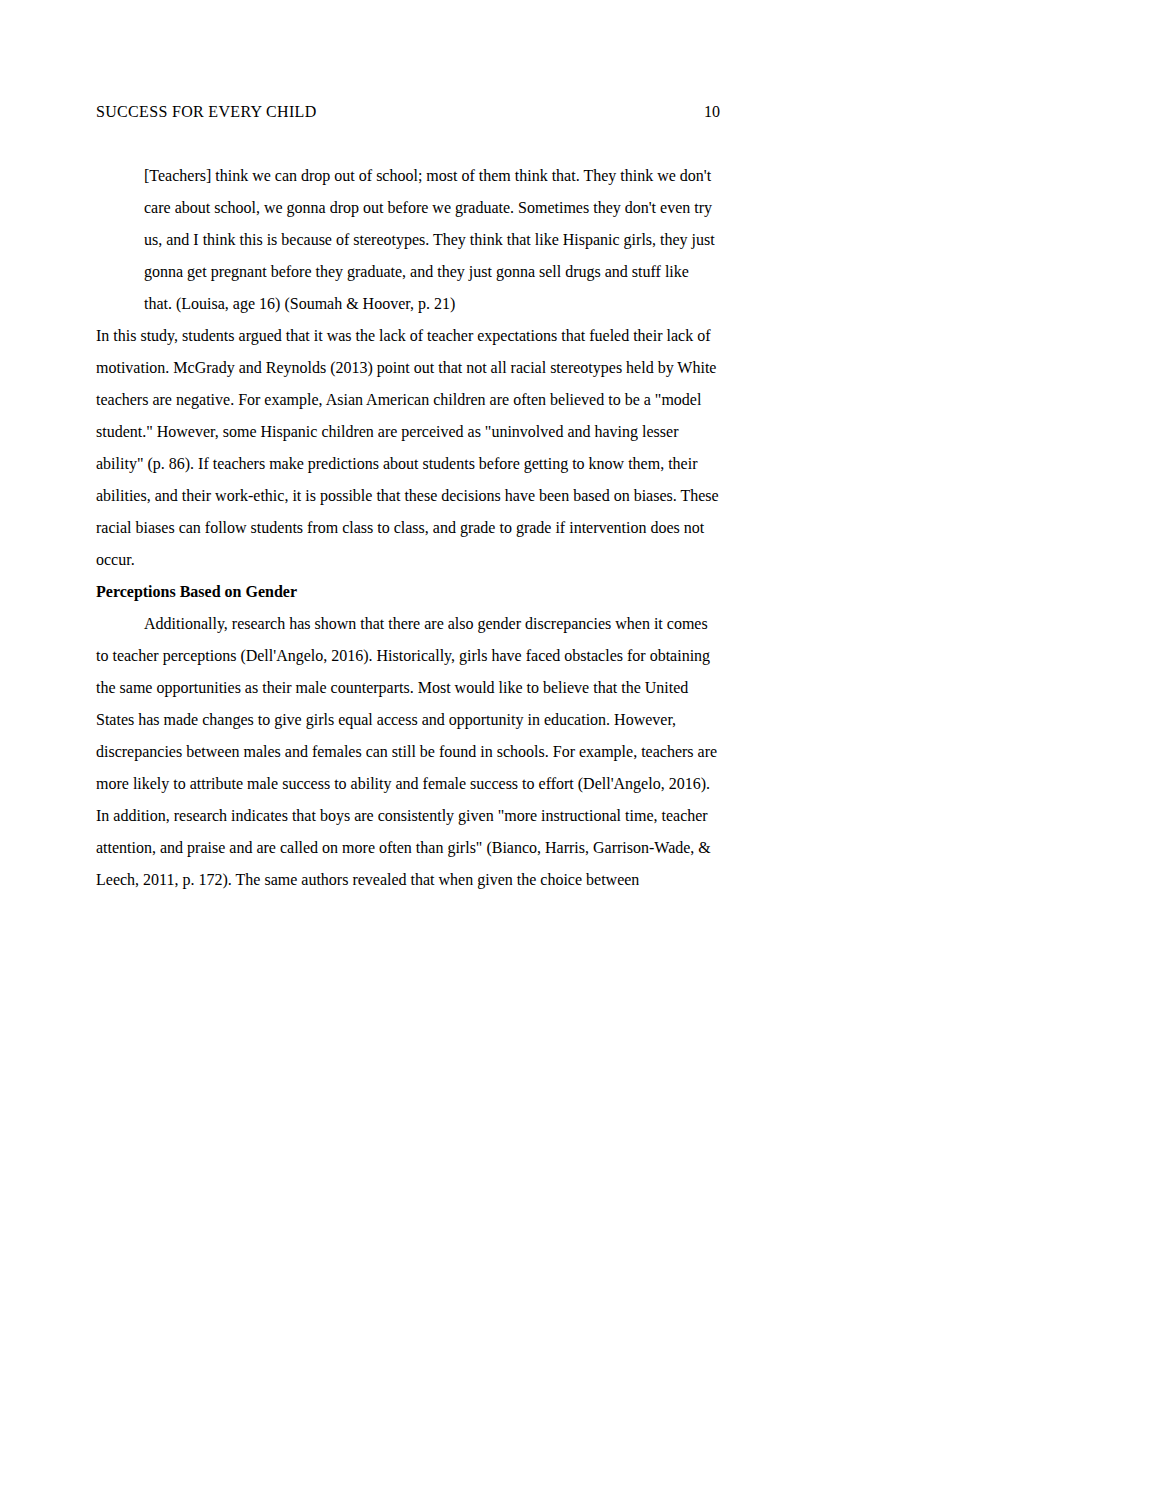Success for Every Child 10
[Teachers] think we can drop out of school; most of them think that. They think we don't care about school, we gonna drop out before we graduate. Sometimes they don't even try us, and I think this is because of stereotypes. They think that like Hispanic girls, they just gonna get pregnant before they graduate, and they just gonna sell drugs and stuff like that. (Louisa, age 16) (Soumah & Hoover, p. 21)
In this study, students argued that it was the lack of teacher expectations that fueled their lack of motivation. McGrady and Reynolds (2013) point out that not all racial stereotypes held by White teachers are negative. For example, Asian American children are often believed to be a "model student." However, some Hispanic children are perceived as "uninvolved and having lesser ability" (p. 86). If teachers make predictions about students before getting to know them, their abilities, and their work-ethic, it is possible that these decisions have been based on biases. These racial biases can follow students from class to class, and grade to grade if intervention does not occur.
Perceptions Based on Gender
Additionally, research has shown that there are also gender discrepancies when it comes to teacher perceptions (Dell'Angelo, 2016). Historically, girls have faced obstacles for obtaining the same opportunities as their male counterparts. Most would like to believe that the United States has made changes to give girls equal access and opportunity in education. However, discrepancies between males and females can still be found in schools. For example, teachers are more likely to attribute male success to ability and female success to effort (Dell'Angelo, 2016). In addition, research indicates that boys are consistently given "more instructional time, teacher attention, and praise and are called on more often than girls" (Bianco, Harris, Garrison-Wade, & Leech, 2011, p. 172). The same authors revealed that when given the choice between